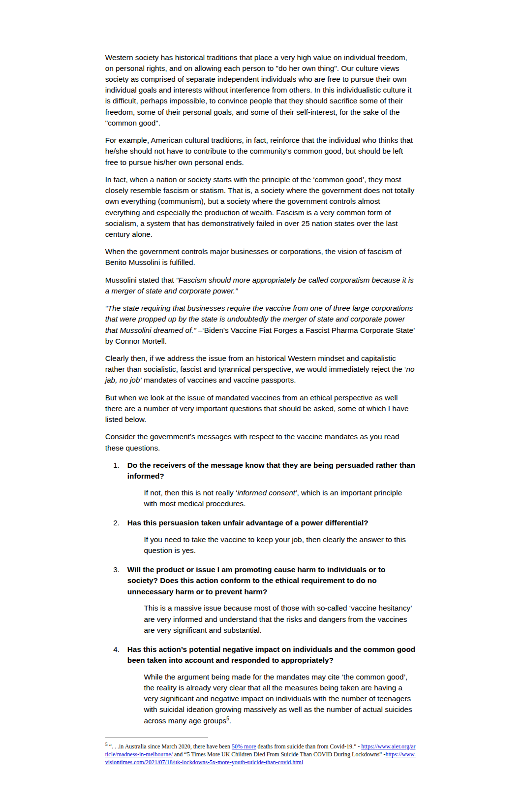Western society has historical traditions that place a very high value on individual freedom, on personal rights, and on allowing each person to "do her own thing". Our culture views society as comprised of separate independent individuals who are free to pursue their own individual goals and interests without interference from others. In this individualistic culture it is difficult, perhaps impossible, to convince people that they should sacrifice some of their freedom, some of their personal goals, and some of their self-interest, for the sake of the "common good".
For example, American cultural traditions, in fact, reinforce that the individual who thinks that he/she should not have to contribute to the community's common good, but should be left free to pursue his/her own personal ends.
In fact, when a nation or society starts with the principle of the ‘common good’, they most closely resemble fascism or statism. That is, a society where the government does not totally own everything (communism), but a society where the government controls almost everything and especially the production of wealth. Fascism is a very common form of socialism, a system that has demonstratively failed in over 25 nation states over the last century alone.
When the government controls major businesses or corporations, the vision of fascism of Benito Mussolini is fulfilled.
Mussolini stated that “Fascism should more appropriately be called corporatism because it is a merger of state and corporate power.”
“The state requiring that businesses require the vaccine from one of three large corporations that were propped up by the state is undoubtedly the merger of state and corporate power that Mussolini dreamed of.” –‘Biden's Vaccine Fiat Forges a Fascist Pharma Corporate State’ by Connor Mortell.
Clearly then, if we address the issue from an historical Western mindset and capitalistic rather than socialistic, fascist and tyrannical perspective, we would immediately reject the ‘no jab, no job’ mandates of vaccines and vaccine passports.
But when we look at the issue of mandated vaccines from an ethical perspective as well there are a number of very important questions that should be asked, some of which I have listed below.
Consider the government’s messages with respect to the vaccine mandates as you read these questions.
Do the receivers of the message know that they are being persuaded rather than informed?
If not, then this is not really ‘informed consent’, which is an important principle with most medical procedures.
Has this persuasion taken unfair advantage of a power differential?
If you need to take the vaccine to keep your job, then clearly the answer to this question is yes.
Will the product or issue I am promoting cause harm to individuals or to society? Does this action conform to the ethical requirement to do no unnecessary harm or to prevent harm?
This is a massive issue because most of those with so-called ‘vaccine hesitancy’ are very informed and understand that the risks and dangers from the vaccines are very significant and substantial.
Has this action’s potential negative impact on individuals and the common good been taken into account and responded to appropriately?
While the argument being made for the mandates may cite ‘the common good’, the reality is already very clear that all the measures being taken are having a very significant and negative impact on individuals with the number of teenagers with suicidal ideation growing massively as well as the number of actual suicides across many age groups5.
5 “. . .in Australia since March 2020, there have been 50% more deaths from suicide than from Covid-19.” - https://www.aier.org/article/madness-in-melbourne/ and “5 Times More UK Children Died From Suicide Than COVID During Lockdowns” -https://www.visiontimes.com/2021/07/18/uk-lockdowns-5x-more-youth-suicide-than-covid.html